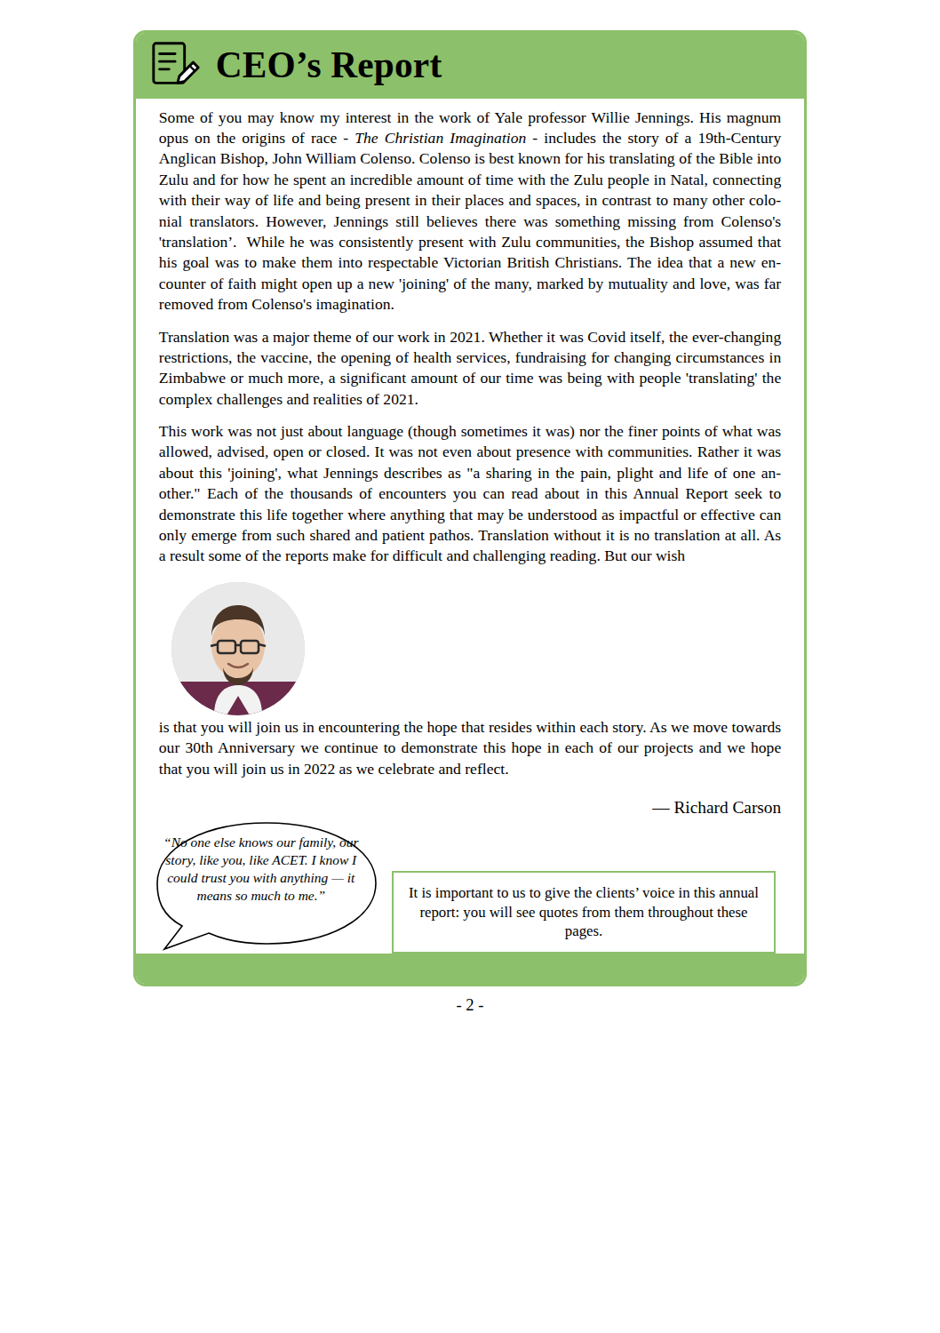CEO’s Report
Some of you may know my interest in the work of Yale professor Willie Jennings. His magnum opus on the origins of race - The Christian Imagination - includes the story of a 19th-Century Anglican Bishop, John William Colenso. Colenso is best known for his translating of the Bible into Zulu and for how he spent an incredible amount of time with the Zulu people in Natal, connecting with their way of life and being present in their places and spaces, in contrast to many other colonial translators. However, Jennings still believes there was something missing from Colenso's 'translation’. While he was consistently present with Zulu communities, the Bishop assumed that his goal was to make them into respectable Victorian British Christians. The idea that a new encounter of faith might open up a new 'joining' of the many, marked by mutuality and love, was far removed from Colenso's imagination.
Translation was a major theme of our work in 2021. Whether it was Covid itself, the ever-changing restrictions, the vaccine, the opening of health services, fundraising for changing circumstances in Zimbabwe or much more, a significant amount of our time was being with people 'translating' the complex challenges and realities of 2021.
This work was not just about language (though sometimes it was) nor the finer points of what was allowed, advised, open or closed. It was not even about presence with communities. Rather it was about this 'joining', what Jennings describes as "a sharing in the pain, plight and life of one another." Each of the thousands of encounters you can read about in this Annual Report seek to demonstrate this life together where anything that may be understood as impactful or effective can only emerge from such shared and patient pathos. Translation without it is no translation at all. As a result some of the reports make for difficult and challenging reading. But our wish
is that you will join us in encountering the hope that resides within each story. As we move towards our 30th Anniversary we continue to demonstrate this hope in each of our projects and we hope that you will join us in 2022 as we celebrate and reflect.
— Richard Carson
“No one else knows our family, our story, like you, like ACET. I know I could trust you with anything — it means so much to me.”
It is important to us to give the clients’ voice in this annual report: you will see quotes from them throughout these pages.
- 2 -